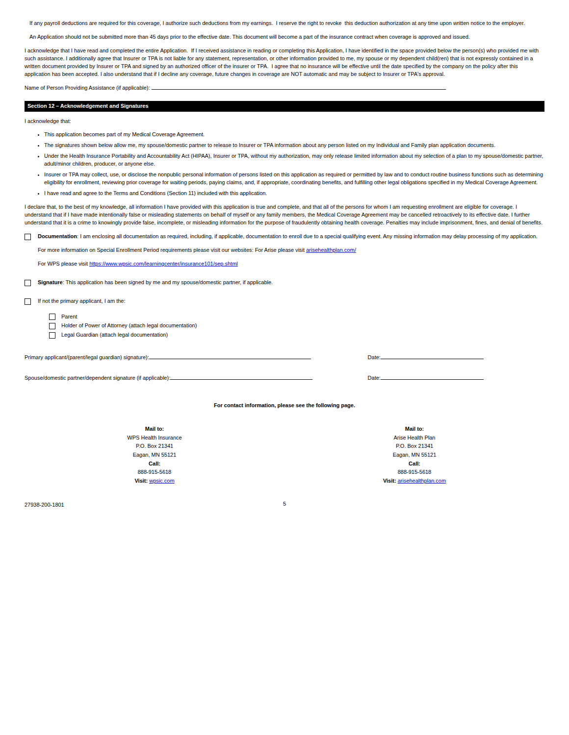If any payroll deductions are required for this coverage, I authorize such deductions from my earnings. I reserve the right to revoke this deduction authorization at any time upon written notice to the employer.
An Application should not be submitted more than 45 days prior to the effective date. This document will become a part of the insurance contract when coverage is approved and issued.
I acknowledge that I have read and completed the entire Application. If I received assistance in reading or completing this Application, I have identified in the space provided below the person(s) who provided me with such assistance. I additionally agree that Insurer or TPA is not liable for any statement, representation, or other information provided to me, my spouse or my dependent child(ren) that is not expressly contained in a written document provided by Insurer or TPA and signed by an authorized officer of the insurer or TPA. I agree that no insurance will be effective until the date specified by the company on the policy after this application has been accepted. I also understand that if I decline any coverage, future changes in coverage are NOT automatic and may be subject to Insurer or TPA's approval.
Name of Person Providing Assistance (if applicable):
Section 12 – Acknowledgement and Signatures
I acknowledge that:
This application becomes part of my Medical Coverage Agreement.
The signatures shown below allow me, my spouse/domestic partner to release to Insurer or TPA information about any person listed on my Individual and Family plan application documents.
Under the Health Insurance Portability and Accountability Act (HIPAA), Insurer or TPA, without my authorization, may only release limited information about my selection of a plan to my spouse/domestic partner, adult/minor children, producer, or anyone else.
Insurer or TPA may collect, use, or disclose the nonpublic personal information of persons listed on this application as required or permitted by law and to conduct routine business functions such as determining eligibility for enrollment, reviewing prior coverage for waiting periods, paying claims, and, if appropriate, coordinating benefits, and fulfilling other legal obligations specified in my Medical Coverage Agreement.
I have read and agree to the Terms and Conditions (Section 11) included with this application.
I declare that, to the best of my knowledge, all information I have provided with this application is true and complete, and that all of the persons for whom I am requesting enrollment are eligible for coverage. I understand that if I have made intentionally false or misleading statements on behalf of myself or any family members, the Medical Coverage Agreement may be cancelled retroactively to its effective date. I further understand that it is a crime to knowingly provide false, incomplete, or misleading information for the purpose of fraudulently obtaining health coverage. Penalties may include imprisonment, fines, and denial of benefits.
Documentation: I am enclosing all documentation as required, including, if applicable, documentation to enroll due to a special qualifying event. Any missing information may delay processing of my application.
For more information on Special Enrollment Period requirements please visit our websites: For Arise please visit arisehealthplan.com/
For WPS please visit https://www.wpsic.com/learningcenter/insurance101/sep.shtml
Signature: This application has been signed by me and my spouse/domestic partner, if applicable.
If not the primary applicant, I am the:
Parent
Holder of Power of Attorney (attach legal documentation)
Legal Guardian (attach legal documentation)
Primary applicant/(parent/legal guardian) signature):
Date:
Spouse/domestic partner/dependent signature (if applicable):
Date:
For contact information, please see the following page.
| Mail to: WPS Health Insurance P.O. Box 21341 Eagan, MN 55121 Call: 888-915-5618 Visit: wpsic.com | Mail to: Arise Health Plan P.O. Box 21341 Eagan, MN 55121 Call: 888-915-5618 Visit: arisehealthplan.com |
5
27938-200-1801